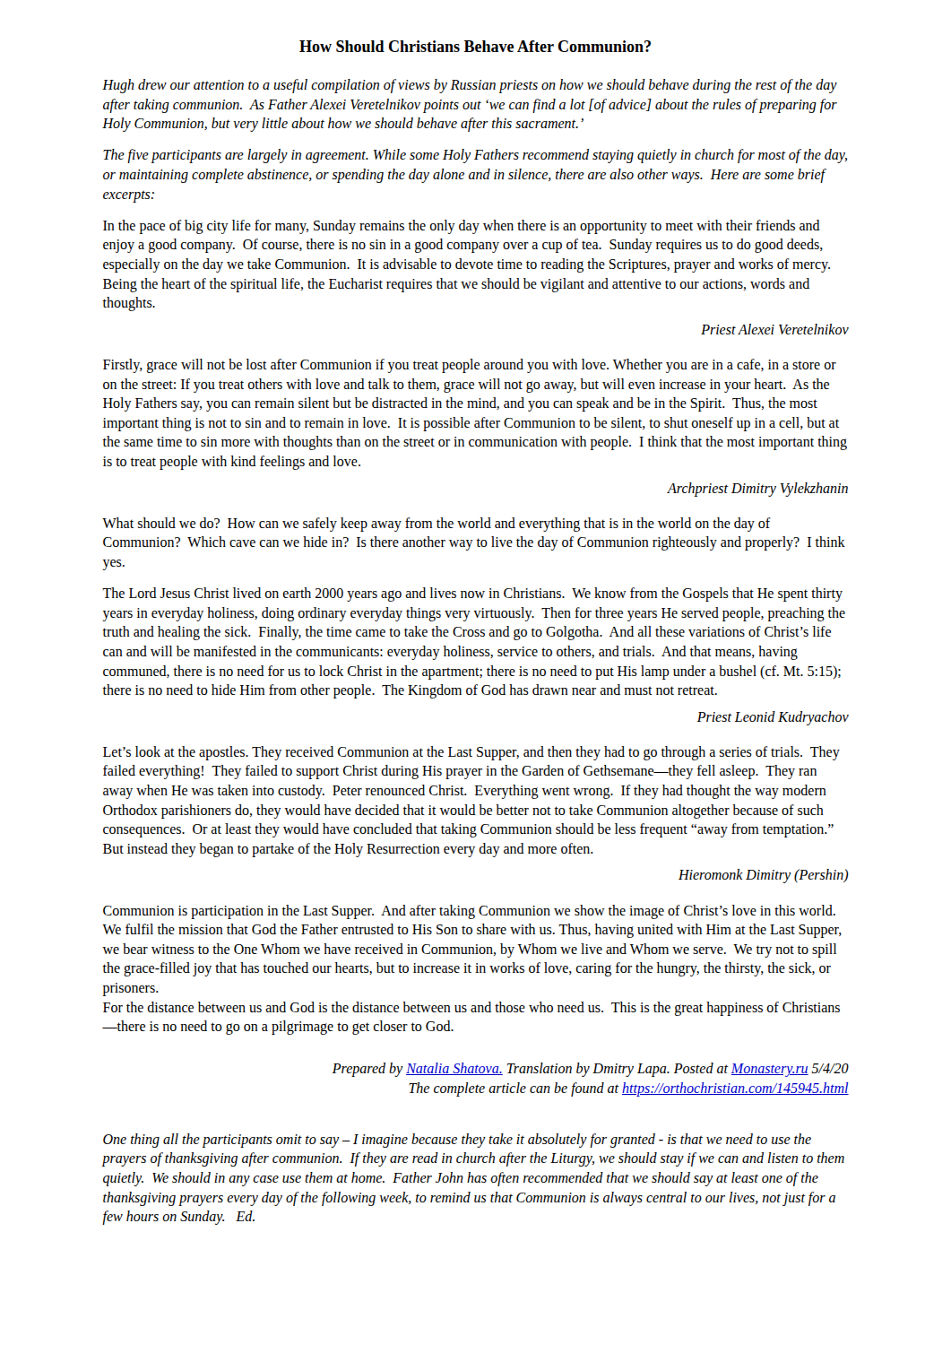How Should Christians Behave After Communion?
Hugh drew our attention to a useful compilation of views by Russian priests on how we should behave during the rest of the day after taking communion. As Father Alexei Veretelnikov points out ‘we can find a lot [of advice] about the rules of preparing for Holy Communion, but very little about how we should behave after this sacrament.’
The five participants are largely in agreement. While some Holy Fathers recommend staying quietly in church for most of the day, or maintaining complete abstinence, or spending the day alone and in silence, there are also other ways. Here are some brief excerpts:
In the pace of big city life for many, Sunday remains the only day when there is an opportunity to meet with their friends and enjoy a good company. Of course, there is no sin in a good company over a cup of tea. Sunday requires us to do good deeds, especially on the day we take Communion. It is advisable to devote time to reading the Scriptures, prayer and works of mercy. Being the heart of the spiritual life, the Eucharist requires that we should be vigilant and attentive to our actions, words and thoughts.
Priest Alexei Veretelnikov
Firstly, grace will not be lost after Communion if you treat people around you with love. Whether you are in a cafe, in a store or on the street: If you treat others with love and talk to them, grace will not go away, but will even increase in your heart. As the Holy Fathers say, you can remain silent but be distracted in the mind, and you can speak and be in the Spirit. Thus, the most important thing is not to sin and to remain in love. It is possible after Communion to be silent, to shut oneself up in a cell, but at the same time to sin more with thoughts than on the street or in communication with people. I think that the most important thing is to treat people with kind feelings and love.
Archpriest Dimitry Vylekzhanin
What should we do? How can we safely keep away from the world and everything that is in the world on the day of Communion? Which cave can we hide in? Is there another way to live the day of Communion righteously and properly? I think yes.
The Lord Jesus Christ lived on earth 2000 years ago and lives now in Christians. We know from the Gospels that He spent thirty years in everyday holiness, doing ordinary everyday things very virtuously. Then for three years He served people, preaching the truth and healing the sick. Finally, the time came to take the Cross and go to Golgotha. And all these variations of Christ’s life can and will be manifested in the communicants: everyday holiness, service to others, and trials. And that means, having communed, there is no need for us to lock Christ in the apartment; there is no need to put His lamp under a bushel (cf. Mt. 5:15); there is no need to hide Him from other people. The Kingdom of God has drawn near and must not retreat.
Priest Leonid Kudryachov
Let’s look at the apostles. They received Communion at the Last Supper, and then they had to go through a series of trials. They failed everything! They failed to support Christ during His prayer in the Garden of Gethsemane—they fell asleep. They ran away when He was taken into custody. Peter renounced Christ. Everything went wrong. If they had thought the way modern Orthodox parishioners do, they would have decided that it would be better not to take Communion altogether because of such consequences. Or at least they would have concluded that taking Communion should be less frequent “away from temptation.” But instead they began to partake of the Holy Resurrection every day and more often.
Hieromonk Dimitry (Pershin)
Communion is participation in the Last Supper. And after taking Communion we show the image of Christ’s love in this world. We fulfil the mission that God the Father entrusted to His Son to share with us. Thus, having united with Him at the Last Supper, we bear witness to the One Whom we have received in Communion, by Whom we live and Whom we serve. We try not to spill the grace-filled joy that has touched our hearts, but to increase it in works of love, caring for the hungry, the thirsty, the sick, or prisoners.
For the distance between us and God is the distance between us and those who need us. This is the great happiness of Christians—there is no need to go on a pilgrimage to get closer to God.
Prepared by Natalia Shatova. Translation by Dmitry Lapa. Posted at Monastery.ru 5/4/20
The complete article can be found at https://orthochristian.com/145945.html
One thing all the participants omit to say – I imagine because they take it absolutely for granted - is that we need to use the prayers of thanksgiving after communion. If they are read in church after the Liturgy, we should stay if we can and listen to them quietly. We should in any case use them at home. Father John has often recommended that we should say at least one of the thanksgiving prayers every day of the following week, to remind us that Communion is always central to our lives, not just for a few hours on Sunday. Ed.